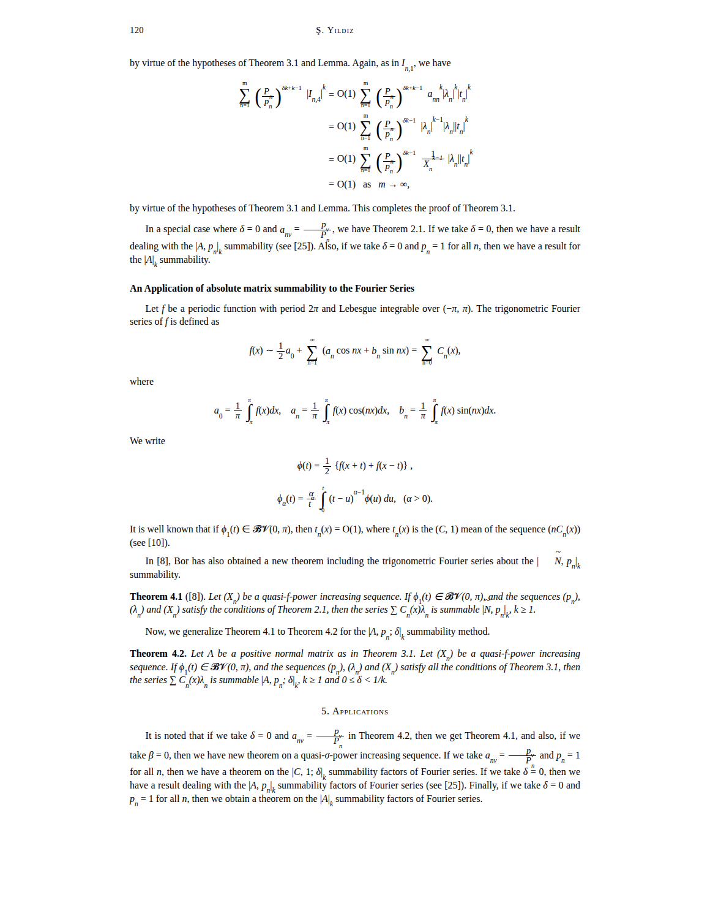120 Ş. Yildiz
by virtue of the hypotheses of Theorem 3.1 and Lemma. Again, as in In,1, we have
m∑n=1 (Pn pn) δk+k−1 |In,4|k = O(1) m∑n=1 (Pn pn) δk+k−1 annk|λn|k|tn|k
= O(1) m∑n=1 (Pn pn) δk−1 |λn|k−1|λn||tn|k
= O(1) m∑n=1 (Pn pn) δk−1 1 Xnk−1 |λn||tn|k
= O(1) as m → ∞,
by virtue of the hypotheses of Theorem 3.1 and Lemma. This completes the proof of Theorem 3.1.
In a special case where δ = 0 and anv = pv Pn, we have Theorem 2.1. If we take δ = 0, then we have a result dealing with the |A, pn|k summability (see [25]). Also, if we take δ = 0 and pn = 1 for all n, then we have a result for the |A|k summability.
An Application of absolute matrix summability to the Fourier Series
Let f be a periodic function with period 2π and Lebesgue integrable over (−π, π). The trigonometric Fourier series of f is defined as
f(x) ∼ 12 a0 + ∞∑n=1 (an cos nx + bn sin nx) = ∞∑n=0 Cn(x),
where
a0 = 1 π π∫−π f(x)dx, an = 1 π π∫−π f(x) cos(nx)dx, bn = 1 π π∫−π f(x) sin(nx)dx.
We write
ϕ(t) = 12 {f(x + t) + f(x − t)} ,
ϕα(t) = αtα t∫0 (t − u)α−1ϕ(u) du, (α > 0).
It is well known that if ϕ1(t) ∈ 𝓑𝓥(0, π), then tn(x) = O(1), where tn(x) is the (C, 1) mean of the sequence (nCn(x)) (see [10]).
In [8], Bor has also obtained a new theorem including the trigonometric Fourier series about the |N, pn|k summability.
Theorem 4.1 ([8]). Let (Xn) be a quasi-f-power increasing sequence. If ϕ1(t) ∈ 𝓑𝓥(0, π), and the sequences (pn), (λn) and (Xn) satisfy the conditions of Theorem 2.1, then the series ∑ Cn(x)λn is summable |N, pn|k, k ≥ 1.
Now, we generalize Theorem 4.1 to Theorem 4.2 for the |A, pn; δ|k summability method.
Theorem 4.2. Let A be a positive normal matrix as in Theorem 3.1. Let (Xn) be a quasi-f-power increasing sequence. If ϕ1(t) ∈ 𝓑𝓥(0, π), and the sequences (pn), (λn) and (Xn) satisfy all the conditions of Theorem 3.1, then the series ∑ Cn(x)λn is summable |A, pn; δ|k, k ≥ 1 and 0 ≤ δ < 1/k.
5. Applications
It is noted that if we take δ = 0 and anv = pv Pn in Theorem 4.2, then we get Theorem 4.1, and also, if we take β = 0, then we have new theorem on a quasi-σ-power increasing sequence. If we take anv = pv Pn and pn = 1 for all n, then we have a theorem on the |C, 1; δ|k summability factors of Fourier series. If we take δ = 0, then we have a result dealing with the |A, pn|k summability factors of Fourier series (see [25]). Finally, if we take δ = 0 and pn = 1 for all n, then we obtain a theorem on the |A|k summability factors of Fourier series.